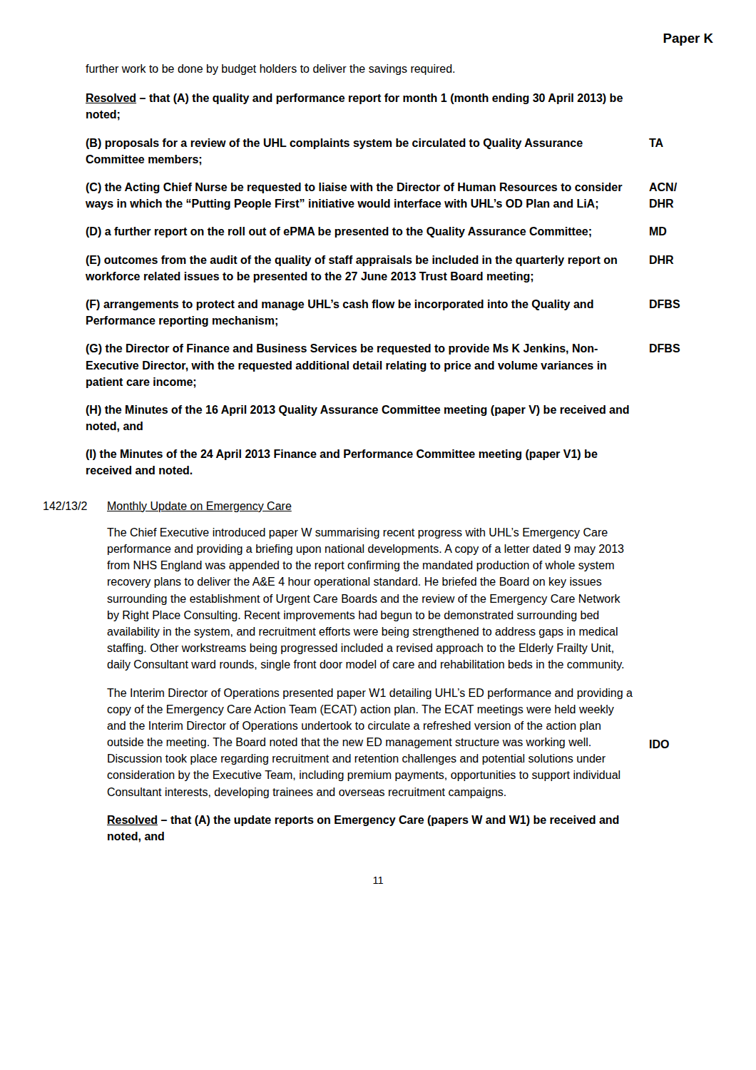Paper K
further work to be done by budget holders to deliver the savings required.
Resolved – that (A) the quality and performance report for month 1 (month ending 30 April 2013) be noted;
TA
(B) proposals for a review of the UHL complaints system be circulated to Quality Assurance Committee members;
ACN/
DHR
(C) the Acting Chief Nurse be requested to liaise with the Director of Human Resources to consider ways in which the “Putting People First” initiative would interface with UHL’s OD Plan and LiA;
MD
(D) a further report on the roll out of ePMA be presented to the Quality Assurance Committee;
DHR
(E) outcomes from the audit of the quality of staff appraisals be included in the quarterly report on workforce related issues to be presented to the 27 June 2013 Trust Board meeting;
DFBS
(F) arrangements to protect and manage UHL’s cash flow be incorporated into the Quality and Performance reporting mechanism;
DFBS
(G) the Director of Finance and Business Services be requested to provide Ms K Jenkins, Non-Executive Director, with the requested additional detail relating to price and volume variances in patient care income;
(H) the Minutes of the 16 April 2013 Quality Assurance Committee meeting (paper V) be received and noted, and
(I) the Minutes of the 24 April 2013 Finance and Performance Committee meeting (paper V1) be received and noted.
142/13/2 Monthly Update on Emergency Care
The Chief Executive introduced paper W summarising recent progress with UHL’s Emergency Care performance and providing a briefing upon national developments. A copy of a letter dated 9 may 2013 from NHS England was appended to the report confirming the mandated production of whole system recovery plans to deliver the A&E 4 hour operational standard. He briefed the Board on key issues surrounding the establishment of Urgent Care Boards and the review of the Emergency Care Network by Right Place Consulting. Recent improvements had begun to be demonstrated surrounding bed availability in the system, and recruitment efforts were being strengthened to address gaps in medical staffing. Other workstreams being progressed included a revised approach to the Elderly Frailty Unit, daily Consultant ward rounds, single front door model of care and rehabilitation beds in the community.
IDO
The Interim Director of Operations presented paper W1 detailing UHL’s ED performance and providing a copy of the Emergency Care Action Team (ECAT) action plan. The ECAT meetings were held weekly and the Interim Director of Operations undertook to circulate a refreshed version of the action plan outside the meeting. The Board noted that the new ED management structure was working well. Discussion took place regarding recruitment and retention challenges and potential solutions under consideration by the Executive Team, including premium payments, opportunities to support individual Consultant interests, developing trainees and overseas recruitment campaigns.
Resolved – that (A) the update reports on Emergency Care (papers W and W1) be received and noted, and
11